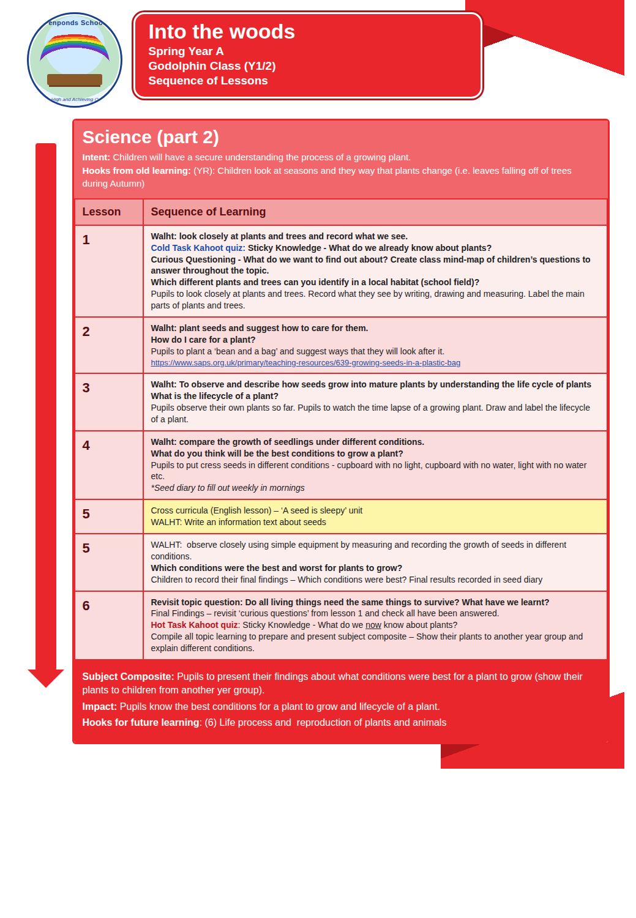Penponds School
Aiming High and Achieving Our Best
Into the woods
Spring Year A
Godolphin Class (Y1/2)
Sequence of Lessons
Sequence of learning
Science (part 2)
Intent: Children will have a secure understanding the process of a growing plant.
Hooks from old learning: (YR): Children look at seasons and they way that plants change (i.e. leaves falling off of trees during Autumn)
| Lesson | Sequence of Learning |
| --- | --- |
| 1 | Walht: look closely at plants and trees and record what we see. Cold Task Kahoot quiz: Sticky Knowledge - What do we already know about plants? Curious Questioning - What do we want to find out about? Create class mind-map of children’s questions to answer throughout the topic. Which different plants and trees can you identify in a local habitat (school field)? Pupils to look closely at plants and trees. Record what they see by writing, drawing and measuring. Label the main parts of plants and trees. |
| 2 | Walht: plant seeds and suggest how to care for them. How do I care for a plant? Pupils to plant a ‘bean and a bag’ and suggest ways that they will look after it. https://www.saps.org.uk/primary/teaching-resources/639-growing-seeds-in-a-plastic-bag |
| 3 | Walht: To observe and describe how seeds grow into mature plants by understanding the life cycle of plants What is the lifecycle of a plant? Pupils observe their own plants so far. Pupils to watch the time lapse of a growing plant. Draw and label the lifecycle of a plant. |
| 4 | Walht: compare the growth of seedlings under different conditions. What do you think will be the best conditions to grow a plant? Pupils to put cress seeds in different conditions - cupboard with no light, cupboard with no water, light with no water etc. *Seed diary to fill out weekly in mornings |
| 5 | Cross curricula (English lesson) – ‘A seed is sleepy’ unit WALHT: Write an information text about seeds |
| 5 | WALHT: observe closely using simple equipment by measuring and recording the growth of seeds in different conditions. Which conditions were the best and worst for plants to grow? Children to record their final findings – Which conditions were best? Final results recorded in seed diary |
| 6 | Revisit topic question: Do all living things need the same things to survive? What have we learnt? Final Findings – revisit ‘curious questions’ from lesson 1 and check all have been answered. Hot Task Kahoot quiz : Sticky Knowledge - What do we now know about plants? Compile all topic learning to prepare and present subject composite – Show their plants to another year group and explain different conditions. |
Subject Composite: Pupils to present their findings about what conditions were best for a plant to grow (show their plants to children from another yer group).
Impact: Pupils know the best conditions for a plant to grow and lifecycle of a plant.
Hooks for future learning: (6) Life process and reproduction of plants and animals